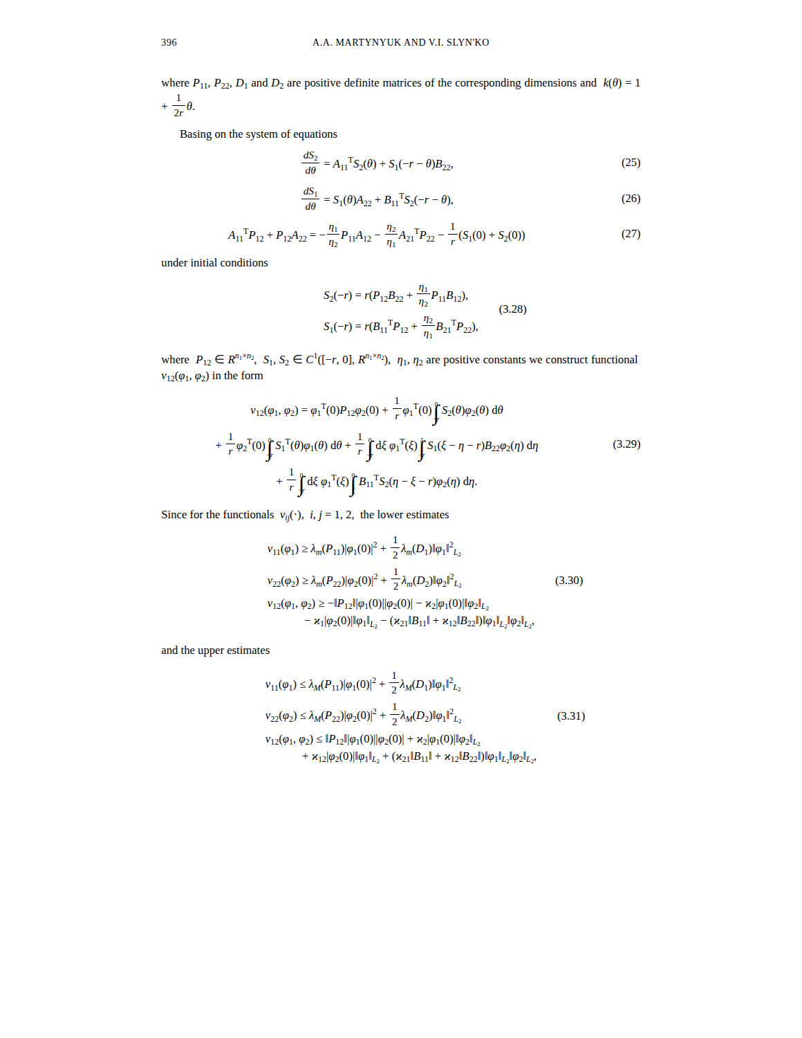396
A.A. MARTYNYUK AND V.I. SLYN'KO
where P11, P22, D1 and D2 are positive definite matrices of the corresponding dimensions and k(θ) = 1 + 12r θ.
Basing on the system of equations
dS2 dθ = A11TS2(θ) + S1(−r − θ)B22,
(25)
dS1 dθ = S1(θ)A22 + B11TS2(−r − θ),
(26)
A11TP12 + P12A22 = −η1 η2 P11A12 − η2 η1 A21TP22 − 1 r(S1(0) + S2(0))
(27)
under initial conditions
S2(−r) = r(P12B22 + η1 η2 P11B12),
S1(−r) = r(B11TP12 + η2 η1 B21TP22),
(3.28)
where P12 ∈ Rn1×n2, S1, S2 ∈ C1([−r, 0], Rn1×n2), η1, η2 are positive constants we construct functional v12(φ1, φ2) in the form
v12(φ1, φ2) = φ1T(0)P12φ2(0) + 1 r φ1T(0)∫0−r S2(θ)φ2(θ) dθ
+ 1 r φ2T(0)∫0−r S1T(θ)φ1(θ) dθ + 1 r∫0−r dξ φ1T(ξ)∫ξ−r S1(ξ − η − r)B22φ2(η) dη
(3.29)
+ 1 r∫0−r dξ φ1T(ξ)∫0 ξ B11TS2(η − ξ − r)φ2(η) dη.
Since for the functionals vij(·), i, j = 1, 2, the lower estimates
v11(φ1) ≥ λm(P11)|φ1(0)|2 + 12 λm(D1)‖φ1‖2L2
v22(φ2) ≥ λm(P22)|φ2(0)|2 + 12 λm(D2)‖φ2‖2L2
v12(φ1, φ2) ≥ −‖P12‖|φ1(0)||φ2(0)| − ϰ2|φ1(0)|‖φ2‖L2
− ϰ1|φ2(0)|‖φ1‖L2 − (ϰ21‖B11‖ + ϰ12‖B22‖)‖φ1‖L2‖φ2‖L2,
(3.30)
and the upper estimates
v11(φ1) ≤ λM(P11)|φ1(0)|2 + 12 λM(D1)‖φ1‖2L2
v22(φ2) ≤ λM(P22)|φ2(0)|2 + 12 λM(D2)‖φ1‖2L2
v12(φ1, φ2) ≤ ‖P12‖|φ1(0)||φ2(0)| + ϰ2|φ1(0)|‖φ2‖L2
+ ϰ12|φ2(0)|‖φ1‖L2 + (ϰ21‖B11‖ + ϰ12‖B22‖)‖φ1‖L2‖φ2‖L2,
(3.31)